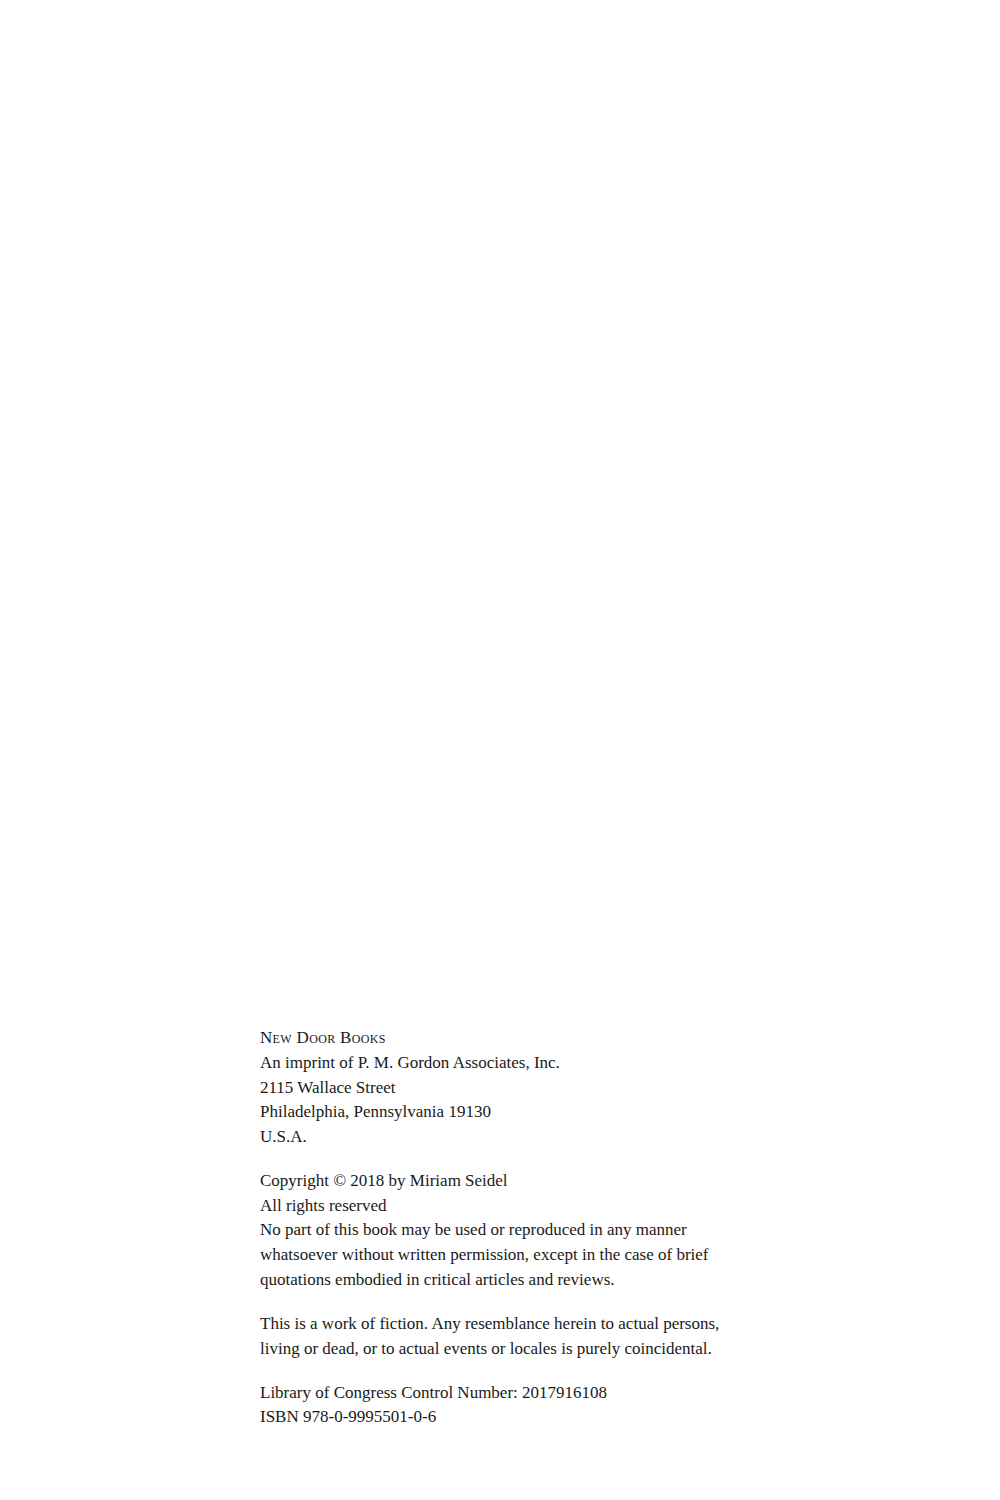New Door Books
An imprint of P. M. Gordon Associates, Inc.
2115 Wallace Street
Philadelphia, Pennsylvania 19130
U.S.A.
Copyright © 2018 by Miriam Seidel
All rights reserved
No part of this book may be used or reproduced in any manner whatsoever without written permission, except in the case of brief quotations embodied in critical articles and reviews.
This is a work of fiction. Any resemblance herein to actual persons, living or dead, or to actual events or locales is purely coincidental.
Library of Congress Control Number: 2017916108
ISBN 978-0-9995501-0-6